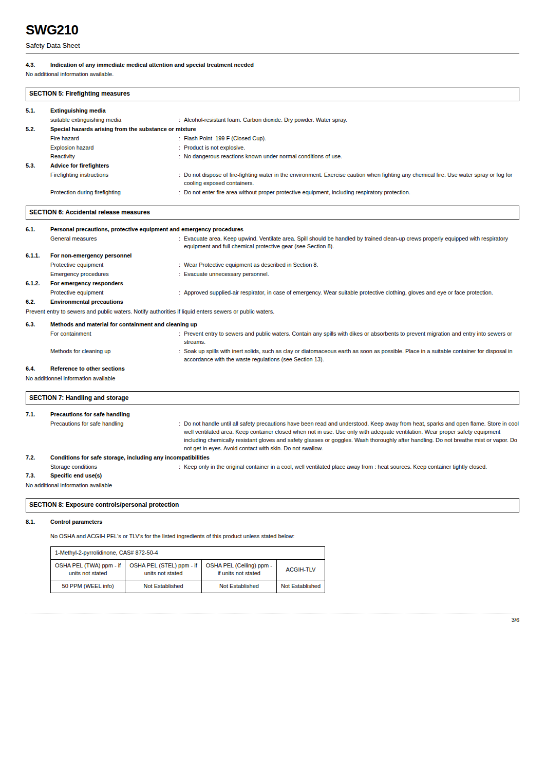SWG210
Safety Data Sheet
| 4.3. | Indication of any immediate medical attention and special treatment needed |
No additional information available.
SECTION 5: Firefighting measures
| 5.1. | Extinguishing media |
| | suitable extinguishing media | : | Alcohol-resistant foam. Carbon dioxide. Dry powder. Water spray. |
| 5.2. | Special hazards arising from the substance or mixture |
| | Fire hazard | : | Flash Point 199 F (Closed Cup). |
| | Explosion hazard | : | Product is not explosive. |
| | Reactivity | : | No dangerous reactions known under normal conditions of use. |
| 5.3. | Advice for firefighters |
| | Firefighting instructions | : | Do not dispose of fire-fighting water in the environment. Exercise caution when fighting any chemical fire. Use water spray or fog for cooling exposed containers. |
| | Protection during firefighting | : | Do not enter fire area without proper protective equipment, including respiratory protection. |
SECTION 6: Accidental release measures
| 6.1. | Personal precautions, protective equipment and emergency procedures |
| | General measures | : | Evacuate area. Keep upwind. Ventilate area. Spill should be handled by trained clean-up crews properly equipped with respiratory equipment and full chemical protective gear (see Section 8). |
| 6.1.1. | For non-emergency personnel |
| | Protective equipment | : | Wear Protective equipment as described in Section 8. |
| | Emergency procedures | : | Evacuate unnecessary personnel. |
| 6.1.2. | For emergency responders |
| | Protective equipment | : | Approved supplied-air respirator, in case of emergency. Wear suitable protective clothing, gloves and eye or face protection. |
| 6.2. | Environmental precautions |
Prevent entry to sewers and public waters. Notify authorities if liquid enters sewers or public waters.
| 6.3. | Methods and material for containment and cleaning up |
| | For containment | : | Prevent entry to sewers and public waters. Contain any spills with dikes or absorbents to prevent migration and entry into sewers or streams. |
| | Methods for cleaning up | : | Soak up spills with inert solids, such as clay or diatomaceous earth as soon as possible. Place in a suitable container for disposal in accordance with the waste regulations (see Section 13). |
| 6.4. | Reference to other sections |
No additionnel information available
SECTION 7: Handling and storage
| 7.1. | Precautions for safe handling |
| | Precautions for safe handling | : | Do not handle until all safety precautions have been read and understood. Keep away from heat, sparks and open flame. Store in cool well ventilated area. Keep container closed when not in use. Use only with adequate ventilation. Wear proper safety equipment including chemically resistant gloves and safety glasses or goggles. Wash thoroughly after handling. Do not breathe mist or vapor. Do not get in eyes. Avoid contact with skin. Do not swallow. |
| 7.2. | Conditions for safe storage, including any incompatibilities |
| | Storage conditions | : | Keep only in the original container in a cool, well ventilated place away from : heat sources. Keep container tightly closed. |
| 7.3. | Specific end use(s) |
No additional information available
SECTION 8: Exposure controls/personal protection
| 8.1. | Control parameters |
No OSHA and ACGIH PEL's or TLV's for the listed ingredients of this product unless stated below:
| 1-Methyl-2-pyrrolidinone, CAS# 872-50-4 |
| OSHA PEL (TWA) ppm - if units not stated | OSHA PEL (STEL) ppm - if units not stated | OSHA PEL (Ceiling) ppm - if units not stated | ACGIH-TLV |
| 50 PPM (WEEL info) | Not Established | Not Established | Not Established |
3/6